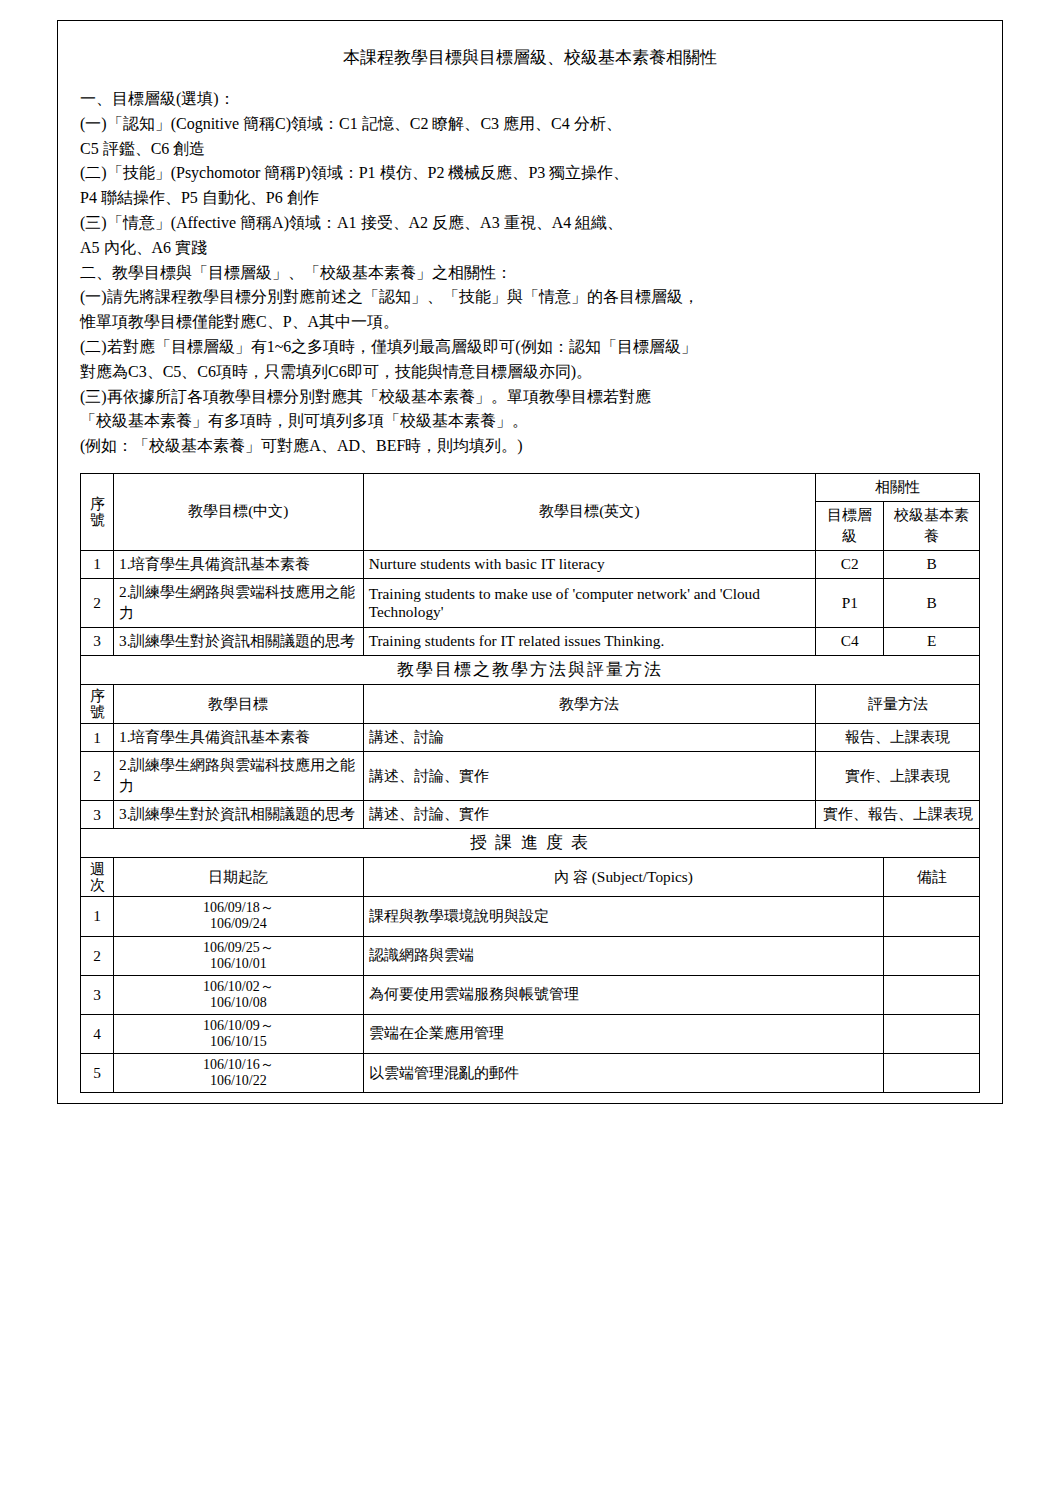本課程教學目標與目標層級、校級基本素養相關性
一、目標層級(選填)：
(一)「認知」(Cognitive 簡稱C)領域：C1 記憶、C2 瞭解、C3 應用、C4 分析、
C5 評鑑、C6 創造
(二)「技能」(Psychomotor 簡稱P)領域：P1 模仿、P2 機械反應、P3 獨立操作、
P4 聯結操作、P5 自動化、P6 創作
(三)「情意」(Affective 簡稱A)領域：A1 接受、A2 反應、A3 重視、A4 組織、
A5 內化、A6 實踐
二、教學目標與「目標層級」、「校級基本素養」之相關性：
(一)請先將課程教學目標分別對應前述之「認知」、「技能」與「情意」的各目標層級，
惟單項教學目標僅能對應C、P、A其中一項。
(二)若對應「目標層級」有1~6之多項時，僅填列最高層級即可(例如：認知「目標層級」
對應為C3、C5、C6項時，只需填列C6即可，技能與情意目標層級亦同)。
(三)再依據所訂各項教學目標分別對應其「校級基本素養」。單項教學目標若對應
「校級基本素養」有多項時，則可填列多項「校級基本素養」。
(例如：「校級基本素養」可對應A、AD、BEF時，則均填列。)
| 序 號 | 教學目標(中文) | 教學目標(英文) | 相關性 |
| --- | --- | --- | --- |
| 目標層級 | 校級基本素養 |
| 1 | 1.培育學生具備資訊基本素養 | Nurture students with basic IT literacy | C2 | B |
| 2 | 2.訓練學生網路與雲端科技應用之能力 | Training students to make use of 'computer network' and 'Cloud Technology' | P1 | B |
| 3 | 3.訓練學生對於資訊相關議題的思考 | Training students for IT related issues Thinking. | C4 | E |
| 教學目標之教學方法與評量方法 |
| 序 號 | 教學目標 | 教學方法 | 評量方法 |
| 1 | 1.培育學生具備資訊基本素養 | 講述、討論 | 報告、上課表現 |
| 2 | 2.訓練學生網路與雲端科技應用之能力 | 講述、討論、實作 | 實作、上課表現 |
| 3 | 3.訓練學生對於資訊相關議題的思考 | 講述、討論、實作 | 實作、報告、上課表現 |
| 授 課 進 度 表 |
| 週 次 | 日期起訖 | 內 容 (Subject/Topics) | 備註 |
| 1 | 106/09/18～ 106/09/24 | 課程與教學環境說明與設定 | |
| 2 | 106/09/25～ 106/10/01 | 認識網路與雲端 | |
| 3 | 106/10/02～ 106/10/08 | 為何要使用雲端服務與帳號管理 | |
| 4 | 106/10/09～ 106/10/15 | 雲端在企業應用管理 | |
| 5 | 106/10/16～ 106/10/22 | 以雲端管理混亂的郵件 | |